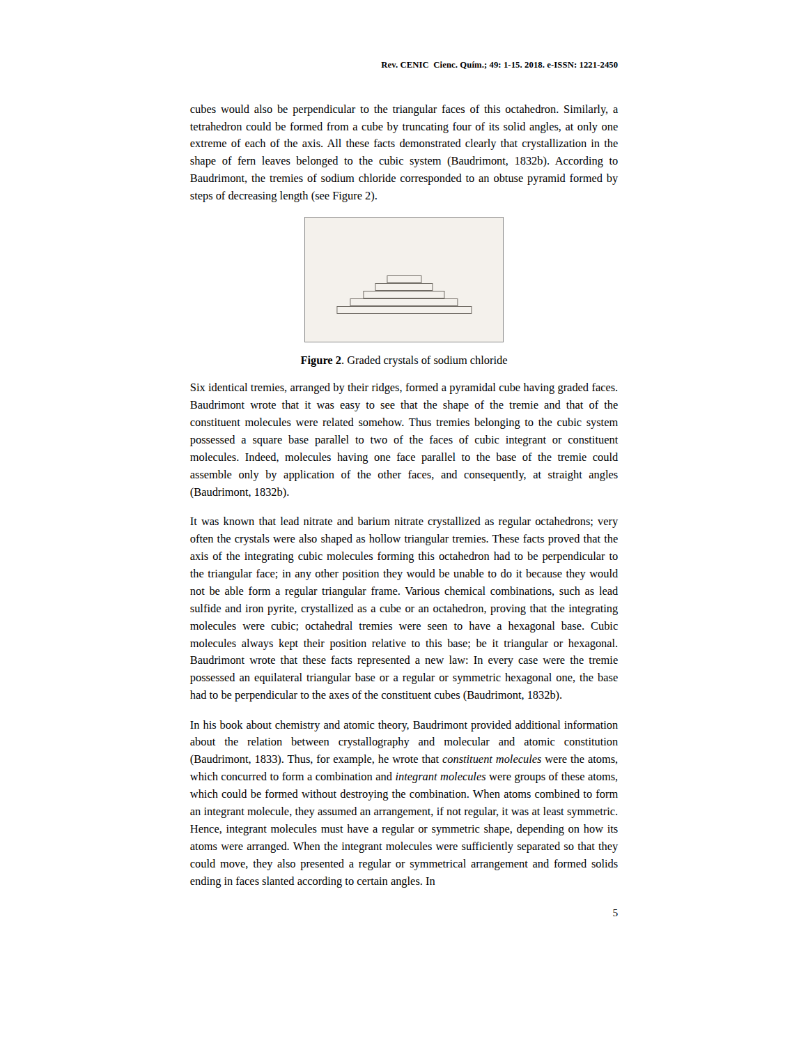Rev. CENIC Cienc. Quím.; 49: 1-15. 2018. e-ISSN: 1221-2450
cubes would also be perpendicular to the triangular faces of this octahedron. Similarly, a tetrahedron could be formed from a cube by truncating four of its solid angles, at only one extreme of each of the axis. All these facts demonstrated clearly that crystallization in the shape of fern leaves belonged to the cubic system (Baudrimont, 1832b). According to Baudrimont, the tremies of sodium chloride corresponded to an obtuse pyramid formed by steps of decreasing length (see Figure 2).
Figure 2. Graded crystals of sodium chloride
Six identical tremies, arranged by their ridges, formed a pyramidal cube having graded faces. Baudrimont wrote that it was easy to see that the shape of the tremie and that of the constituent molecules were related somehow. Thus tremies belonging to the cubic system possessed a square base parallel to two of the faces of cubic integrant or constituent molecules. Indeed, molecules having one face parallel to the base of the tremie could assemble only by application of the other faces, and consequently, at straight angles (Baudrimont, 1832b).
It was known that lead nitrate and barium nitrate crystallized as regular octahedrons; very often the crystals were also shaped as hollow triangular tremies. These facts proved that the axis of the integrating cubic molecules forming this octahedron had to be perpendicular to the triangular face; in any other position they would be unable to do it because they would not be able form a regular triangular frame. Various chemical combinations, such as lead sulfide and iron pyrite, crystallized as a cube or an octahedron, proving that the integrating molecules were cubic; octahedral tremies were seen to have a hexagonal base. Cubic molecules always kept their position relative to this base; be it triangular or hexagonal. Baudrimont wrote that these facts represented a new law: In every case were the tremie possessed an equilateral triangular base or a regular or symmetric hexagonal one, the base had to be perpendicular to the axes of the constituent cubes (Baudrimont, 1832b).
In his book about chemistry and atomic theory, Baudrimont provided additional information about the relation between crystallography and molecular and atomic constitution (Baudrimont, 1833). Thus, for example, he wrote that constituent molecules were the atoms, which concurred to form a combination and integrant molecules were groups of these atoms, which could be formed without destroying the combination. When atoms combined to form an integrant molecule, they assumed an arrangement, if not regular, it was at least symmetric. Hence, integrant molecules must have a regular or symmetric shape, depending on how its atoms were arranged. When the integrant molecules were sufficiently separated so that they could move, they also presented a regular or symmetrical arrangement and formed solids ending in faces slanted according to certain angles. In
5